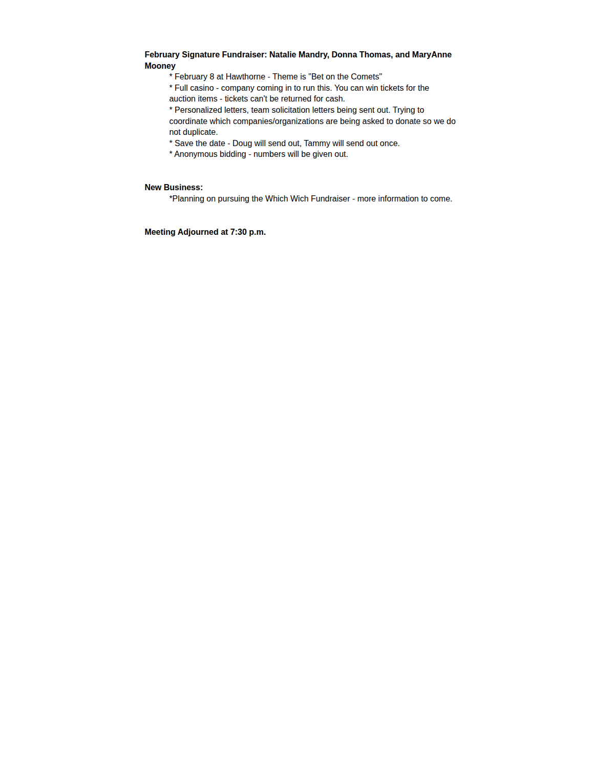February Signature Fundraiser: Natalie Mandry, Donna Thomas, and MaryAnne Mooney
* February 8 at Hawthorne - Theme is "Bet on the Comets"
* Full casino - company coming in to run this. You can win tickets for the auction items - tickets can't be returned for cash.
* Personalized letters, team solicitation letters being sent out. Trying to coordinate which companies/organizations are being asked to donate so we do not duplicate.
* Save the date - Doug will send out, Tammy will send out once.
* Anonymous bidding - numbers will be given out.
New Business:
*Planning on pursuing the Which Wich Fundraiser - more information to come.
Meeting Adjourned at 7:30 p.m.